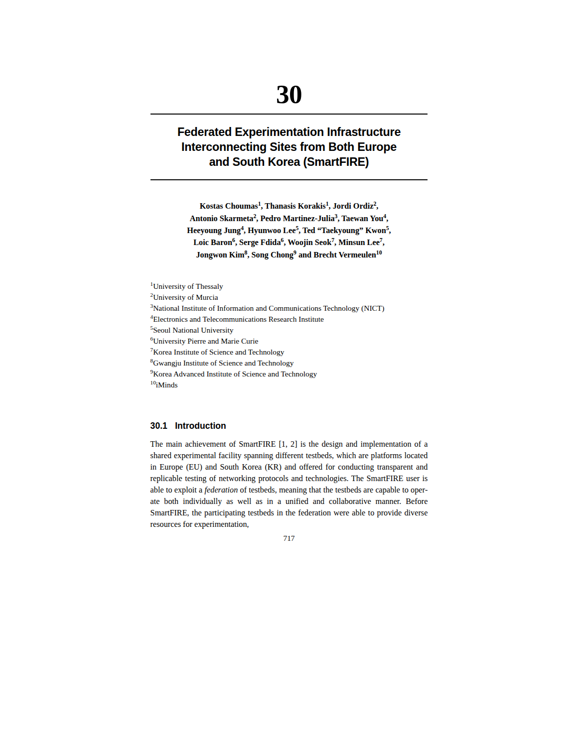30
Federated Experimentation Infrastructure
Interconnecting Sites from Both Europe
and South Korea (SmartFIRE)
Kostas Choumas1, Thanasis Korakis1, Jordi Ordiz2,
Antonio Skarmeta2, Pedro Martinez-Julia3, Taewan You4,
Heeyoung Jung4, Hyunwoo Lee5, Ted “Taekyoung” Kwon5,
Loic Baron6, Serge Fdida6, Woojin Seok7, Minsun Lee7,
Jongwon Kim8, Song Chong9 and Brecht Vermeulen10
1University of Thessaly
2University of Murcia
3National Institute of Information and Communications Technology (NICT)
4Electronics and Telecommunications Research Institute
5Seoul National University
6University Pierre and Marie Curie
7Korea Institute of Science and Technology
8Gwangju Institute of Science and Technology
9Korea Advanced Institute of Science and Technology
10iMinds
30.1 Introduction
The main achievement of SmartFIRE [1, 2] is the design and implementation of a shared experimental facility spanning different testbeds, which are platforms located in Europe (EU) and South Korea (KR) and offered for conducting transparent and replicable testing of networking protocols and technologies. The SmartFIRE user is able to exploit a federation of testbeds, meaning that the testbeds are capable to operate both individually as well as in a unified and collaborative manner. Before SmartFIRE, the participating testbeds in the federation were able to provide diverse resources for experimentation,
717